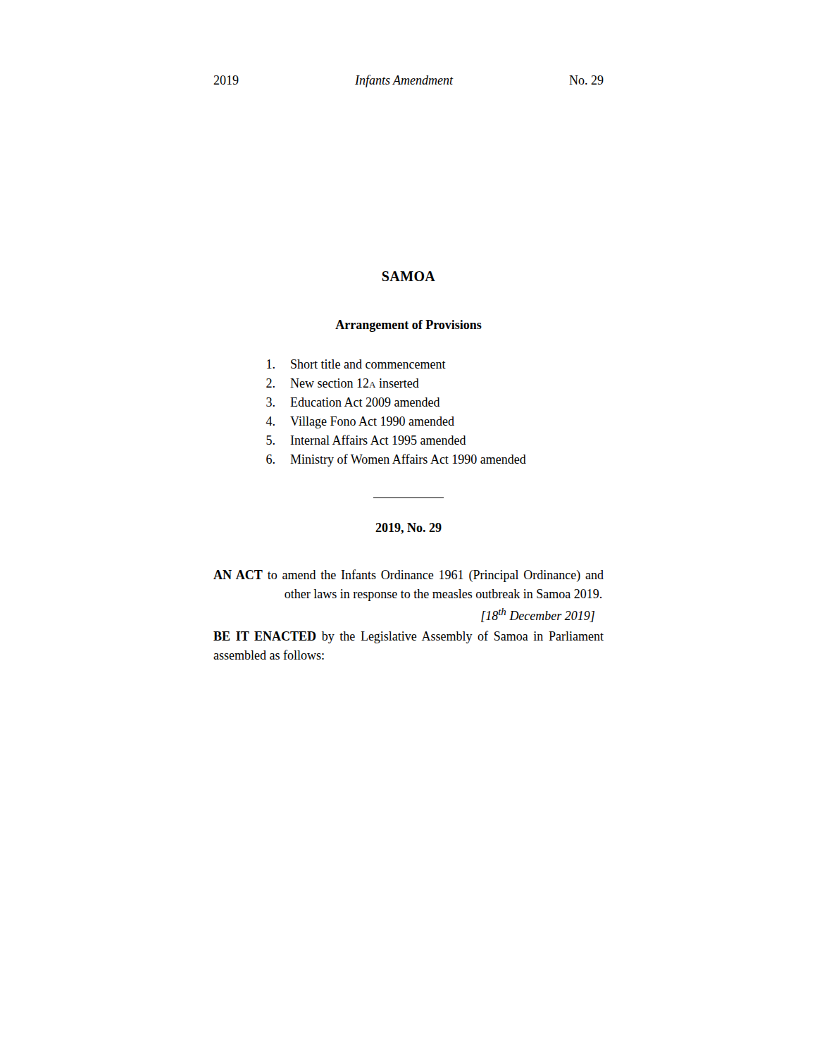2019 Infants Amendment No. 29
SAMOA
Arrangement of Provisions
1. Short title and commencement
2. New section 12a inserted
3. Education Act 2009 amended
4. Village Fono Act 1990 amended
5. Internal Affairs Act 1995 amended
6. Ministry of Women Affairs Act 1990 amended
2019, No. 29
AN ACT to amend the Infants Ordinance 1961 (Principal Ordinance) and other laws in response to the measles outbreak in Samoa 2019. [18th December 2019]
BE IT ENACTED by the Legislative Assembly of Samoa in Parliament assembled as follows: